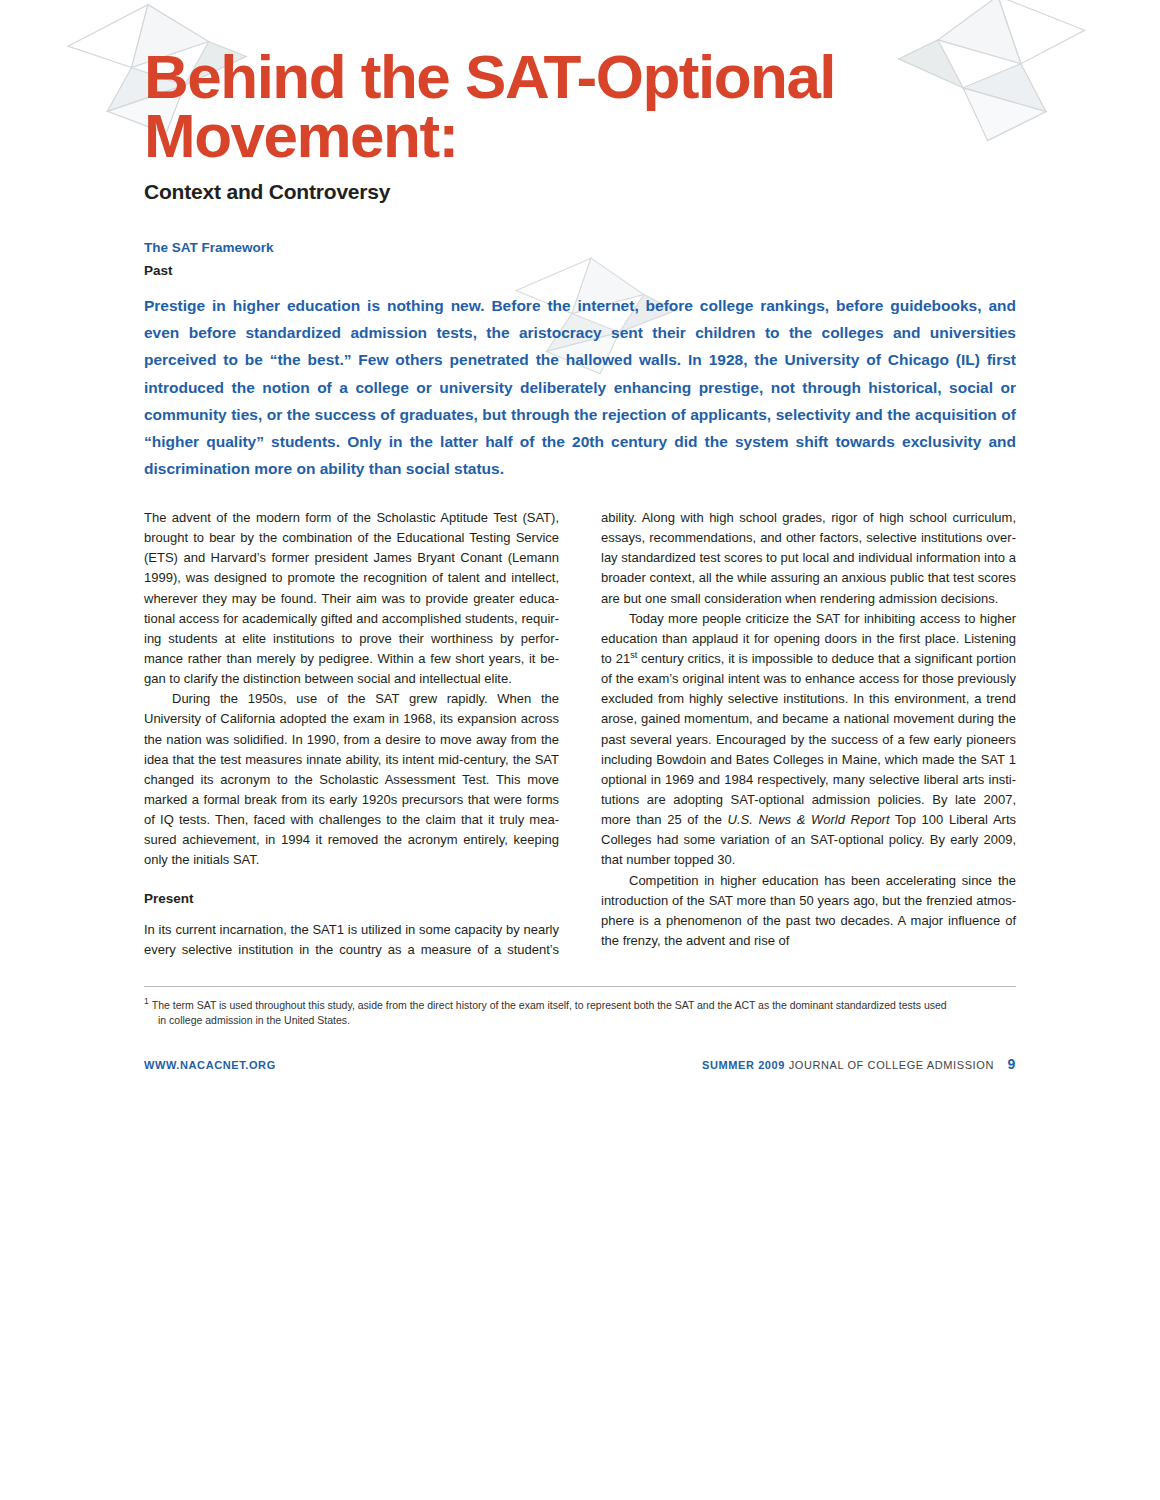Behind the SAT-Optional
Movement:
Context and Controversy
The SAT Framework
Past
Prestige in higher education is nothing new. Before the internet, before college rankings, before guidebooks, and even before standardized admission tests, the aristocracy sent their children to the colleges and universities perceived to be “the best.” Few others penetrated the hallowed walls. In 1928, the University of Chicago (IL) first introduced the notion of a college or university deliberately enhancing prestige, not through historical, social or community ties, or the success of graduates, but through the rejection of applicants, selectivity and the acquisition of “higher quality” students. Only in the latter half of the 20th century did the system shift towards exclusivity and discrimination more on ability than social status.
The advent of the modern form of the Scholastic Aptitude Test (SAT), brought to bear by the combination of the Educational Testing Service (ETS) and Harvard’s former president James Bryant Conant (Lemann 1999), was designed to promote the recognition of talent and intellect, wherever they may be found. Their aim was to provide greater educational access for academically gifted and accomplished students, requiring students at elite institutions to prove their worthiness by performance rather than merely by pedigree. Within a few short years, it began to clarify the distinction between social and intellectual elite.
During the 1950s, use of the SAT grew rapidly. When the University of California adopted the exam in 1968, its expansion across the nation was solidified. In 1990, from a desire to move away from the idea that the test measures innate ability, its intent mid-century, the SAT changed its acronym to the Scholastic Assessment Test. This move marked a formal break from its early 1920s precursors that were forms of IQ tests. Then, faced with challenges to the claim that it truly measured achievement, in 1994 it removed the acronym entirely, keeping only the initials SAT.
Present
In its current incarnation, the SAT1 is utilized in some capacity by nearly every selective institution in the country as a measure of a student’s ability. Along with high school grades, rigor of high school curriculum, essays, recommendations, and other factors, selective institutions overlay standardized test scores to put local and individual information into a broader context, all the while assuring an anxious public that test scores are but one small consideration when rendering admission decisions.
Today more people criticize the SAT for inhibiting access to higher education than applaud it for opening doors in the first place. Listening to 21st century critics, it is impossible to deduce that a significant portion of the exam’s original intent was to enhance access for those previously excluded from highly selective institutions. In this environment, a trend arose, gained momentum, and became a national movement during the past several years. Encouraged by the success of a few early pioneers including Bowdoin and Bates Colleges in Maine, which made the SAT 1 optional in 1969 and 1984 respectively, many selective liberal arts institutions are adopting SAT-optional admission policies. By late 2007, more than 25 of the U.S. News & World Report Top 100 Liberal Arts Colleges had some variation of an SAT-optional policy. By early 2009, that number topped 30.
Competition in higher education has been accelerating since the introduction of the SAT more than 50 years ago, but the frenzied atmosphere is a phenomenon of the past two decades. A major influence of the frenzy, the advent and rise of
1 The term SAT is used throughout this study, aside from the direct history of the exam itself, to represent both the SAT and the ACT as the dominant standardized tests used in college admission in the United States.
WWW.NACACNET.ORG
SUMMER 2009 JOURNAL OF COLLEGE ADMISSION 9